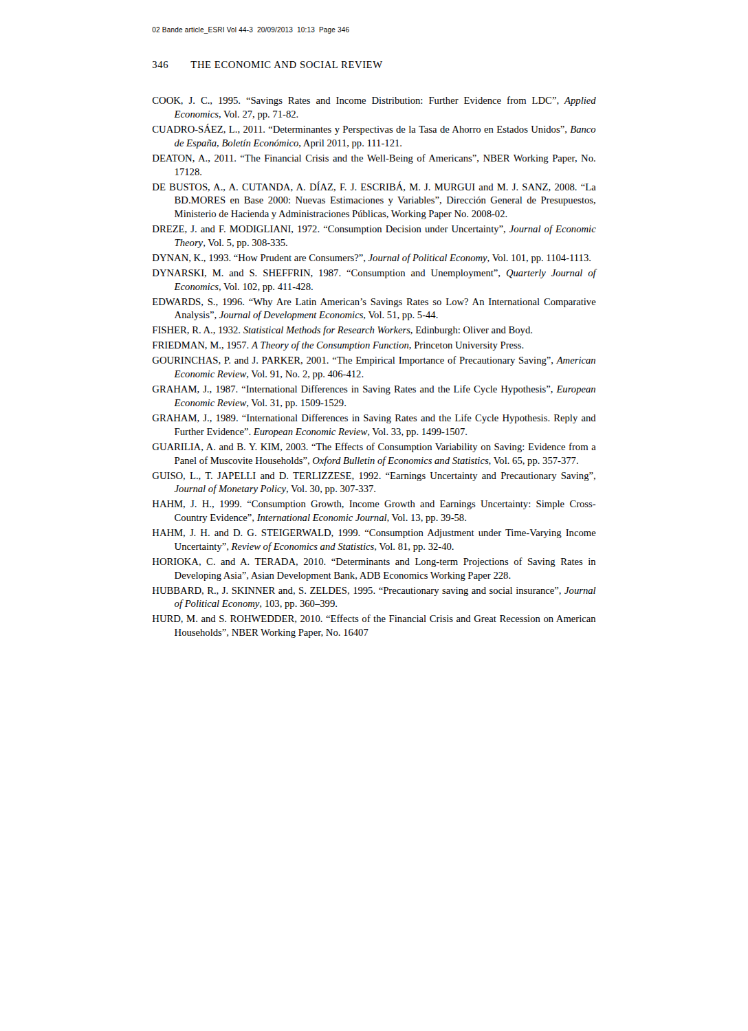02 Bande article_ESRI Vol 44-3 20/09/2013 10:13 Page 346
346 THE ECONOMIC AND SOCIAL REVIEW
COOK, J. C., 1995. “Savings Rates and Income Distribution: Further Evidence from LDC”, Applied Economics, Vol. 27, pp. 71-82.
CUADRO-SÁEZ, L., 2011. “Determinantes y Perspectivas de la Tasa de Ahorro en Estados Unidos”, Banco de España, Boletín Económico, April 2011, pp. 111-121.
DEATON, A., 2011. “The Financial Crisis and the Well-Being of Americans”, NBER Working Paper, No. 17128.
DE BUSTOS, A., A. CUTANDA, A. DÍAZ, F. J. ESCRIBÁ, M. J. MURGUI and M. J. SANZ, 2008. “La BD.MORES en Base 2000: Nuevas Estimaciones y Variables”, Dirección General de Presupuestos, Ministerio de Hacienda y Administraciones Públicas, Working Paper No. 2008-02.
DREZE, J. and F. MODIGLIANI, 1972. “Consumption Decision under Uncertainty”, Journal of Economic Theory, Vol. 5, pp. 308-335.
DYNAN, K., 1993. “How Prudent are Consumers?”, Journal of Political Economy, Vol. 101, pp. 1104-1113.
DYNARSKI, M. and S. SHEFFRIN, 1987. “Consumption and Unemployment”, Quarterly Journal of Economics, Vol. 102, pp. 411-428.
EDWARDS, S., 1996. “Why Are Latin American’s Savings Rates so Low? An International Comparative Analysis”, Journal of Development Economics, Vol. 51, pp. 5-44.
FISHER, R. A., 1932. Statistical Methods for Research Workers, Edinburgh: Oliver and Boyd.
FRIEDMAN, M., 1957. A Theory of the Consumption Function, Princeton University Press.
GOURINCHAS, P. and J. PARKER, 2001. “The Empirical Importance of Precautionary Saving”, American Economic Review, Vol. 91, No. 2, pp. 406-412.
GRAHAM, J., 1987. “International Differences in Saving Rates and the Life Cycle Hypothesis”, European Economic Review, Vol. 31, pp. 1509-1529.
GRAHAM, J., 1989. “International Differences in Saving Rates and the Life Cycle Hypothesis. Reply and Further Evidence”. European Economic Review, Vol. 33, pp. 1499-1507.
GUARILIA, A. and B. Y. KIM, 2003. “The Effects of Consumption Variability on Saving: Evidence from a Panel of Muscovite Households”, Oxford Bulletin of Economics and Statistics, Vol. 65, pp. 357-377.
GUISO, L., T. JAPELLI and D. TERLIZZESE, 1992. “Earnings Uncertainty and Precautionary Saving”, Journal of Monetary Policy, Vol. 30, pp. 307-337.
HAHM, J. H., 1999. “Consumption Growth, Income Growth and Earnings Uncertainty: Simple Cross-Country Evidence”, International Economic Journal, Vol. 13, pp. 39-58.
HAHM, J. H. and D. G. STEIGERWALD, 1999. “Consumption Adjustment under Time-Varying Income Uncertainty”, Review of Economics and Statistics, Vol. 81, pp. 32-40.
HORIOKA, C. and A. TERADA, 2010. “Determinants and Long-term Projections of Saving Rates in Developing Asia”, Asian Development Bank, ADB Economics Working Paper 228.
HUBBARD, R., J. SKINNER and, S. ZELDES, 1995. “Precautionary saving and social insurance”, Journal of Political Economy, 103, pp. 360–399.
HURD, M. and S. ROHWEDDER, 2010. “Effects of the Financial Crisis and Great Recession on American Households”, NBER Working Paper, No. 16407